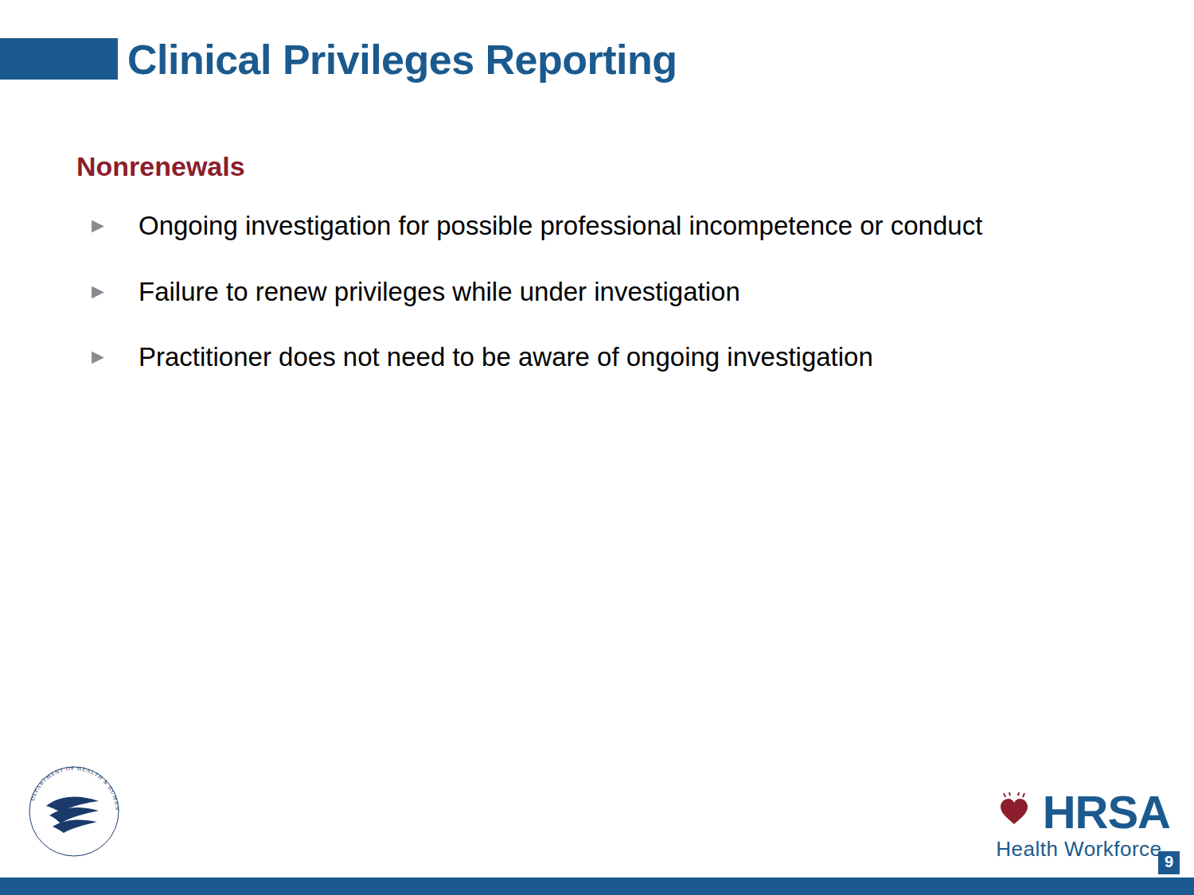Clinical Privileges Reporting
Nonrenewals
Ongoing investigation for possible professional incompetence or conduct
Failure to renew privileges while under investigation
Practitioner does not need to be aware of ongoing investigation
DEPARTMENT OF HEALTH & HUMAN SERVICES · USA
HRSA
Health Workforce
9